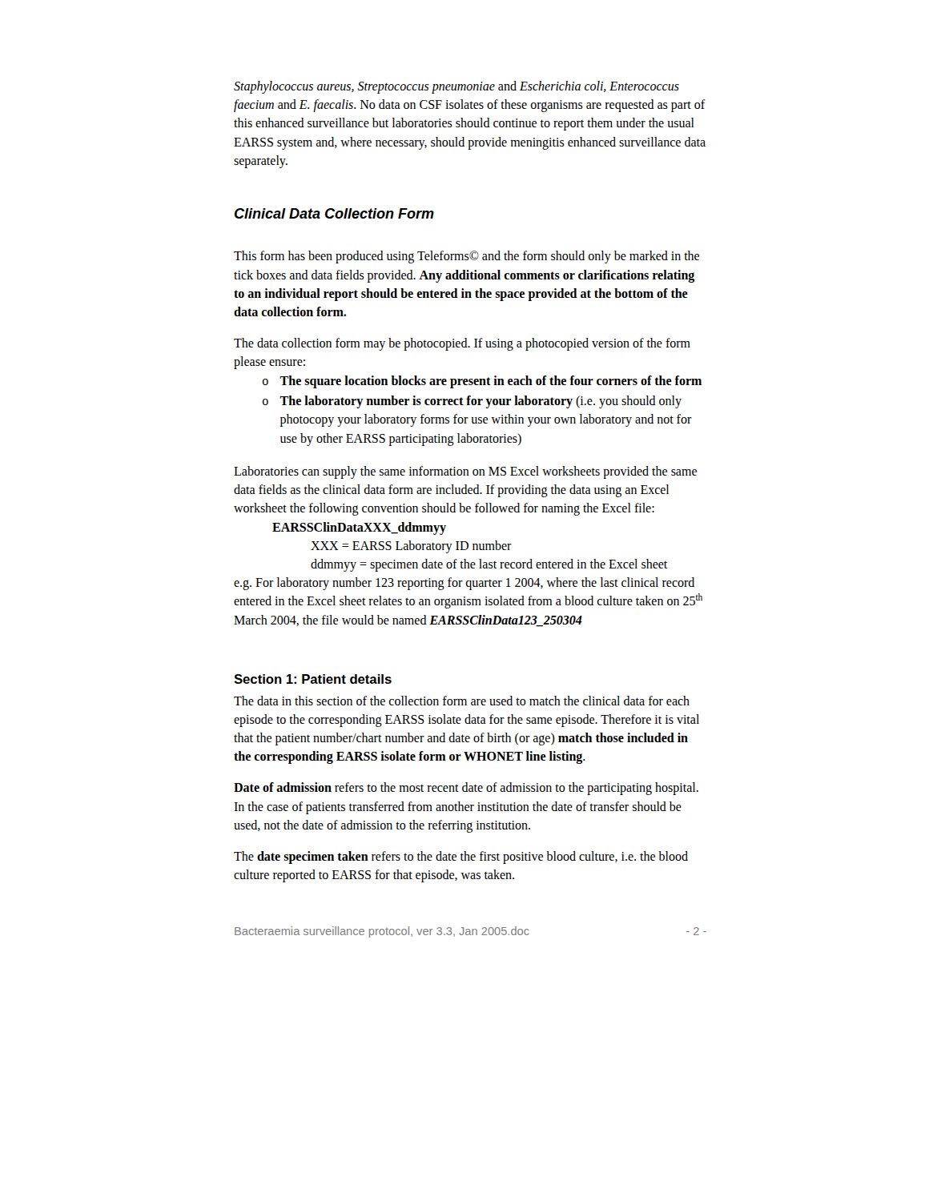Staphylococcus aureus, Streptococcus pneumoniae and Escherichia coli, Enterococcus faecium and E. faecalis. No data on CSF isolates of these organisms are requested as part of this enhanced surveillance but laboratories should continue to report them under the usual EARSS system and, where necessary, should provide meningitis enhanced surveillance data separately.
Clinical Data Collection Form
This form has been produced using Teleforms© and the form should only be marked in the tick boxes and data fields provided. Any additional comments or clarifications relating to an individual report should be entered in the space provided at the bottom of the data collection form.
The data collection form may be photocopied. If using a photocopied version of the form please ensure:
The square location blocks are present in each of the four corners of the form
The laboratory number is correct for your laboratory (i.e. you should only photocopy your laboratory forms for use within your own laboratory and not for use by other EARSS participating laboratories)
Laboratories can supply the same information on MS Excel worksheets provided the same data fields as the clinical data form are included. If providing the data using an Excel worksheet the following convention should be followed for naming the Excel file:
EARSSClinDataXXX_ddmmyy
XXX = EARSS Laboratory ID number
ddmmyy = specimen date of the last record entered in the Excel sheet
e.g. For laboratory number 123 reporting for quarter 1 2004, where the last clinical record entered in the Excel sheet relates to an organism isolated from a blood culture taken on 25th March 2004, the file would be named EARSSClinData123_250304
Section 1: Patient details
The data in this section of the collection form are used to match the clinical data for each episode to the corresponding EARSS isolate data for the same episode. Therefore it is vital that the patient number/chart number and date of birth (or age) match those included in the corresponding EARSS isolate form or WHONET line listing.
Date of admission refers to the most recent date of admission to the participating hospital. In the case of patients transferred from another institution the date of transfer should be used, not the date of admission to the referring institution.
The date specimen taken refers to the date the first positive blood culture, i.e. the blood culture reported to EARSS for that episode, was taken.
Bacteraemia surveillance protocol, ver 3.3, Jan 2005.doc
- 2 -